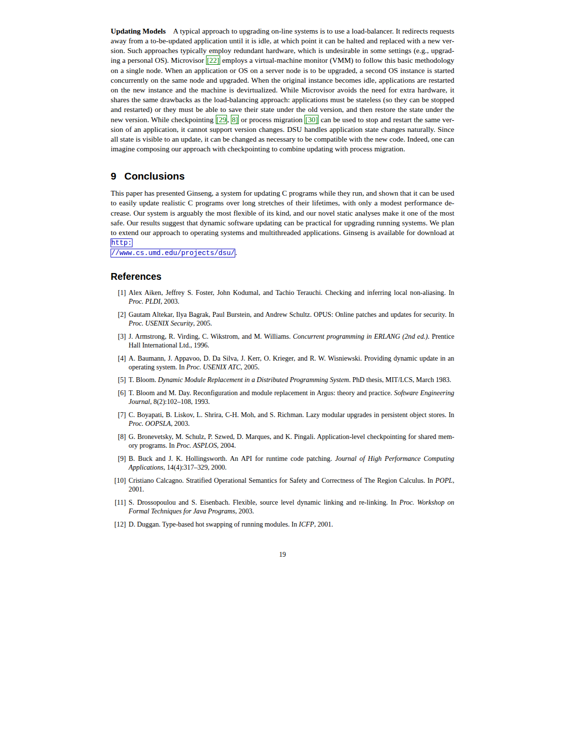Updating Models A typical approach to upgrading on-line systems is to use a load-balancer. It redirects requests away from a to-be-updated application until it is idle, at which point it can be halted and replaced with a new version. Such approaches typically employ redundant hardware, which is undesirable in some settings (e.g., upgrading a personal OS). Microvisor [22] employs a virtual-machine monitor (VMM) to follow this basic methodology on a single node. When an application or OS on a server node is to be upgraded, a second OS instance is started concurrently on the same node and upgraded. When the original instance becomes idle, applications are restarted on the new instance and the machine is devirtualized. While Microvisor avoids the need for extra hardware, it shares the same drawbacks as the load-balancing approach: applications must be stateless (so they can be stopped and restarted) or they must be able to save their state under the old version, and then restore the state under the new version. While checkpointing [29, 8] or process migration [30] can be used to stop and restart the same version of an application, it cannot support version changes. DSU handles application state changes naturally. Since all state is visible to an update, it can be changed as necessary to be compatible with the new code. Indeed, one can imagine composing our approach with checkpointing to combine updating with process migration.
9 Conclusions
This paper has presented Ginseng, a system for updating C programs while they run, and shown that it can be used to easily update realistic C programs over long stretches of their lifetimes, with only a modest performance decrease. Our system is arguably the most flexible of its kind, and our novel static analyses make it one of the most safe. Our results suggest that dynamic software updating can be practical for upgrading running systems. We plan to extend our approach to operating systems and multithreaded applications. Ginseng is available for download at http:
//www.cs.umd.edu/projects/dsu/.
References
[1] Alex Aiken, Jeffrey S. Foster, John Kodumal, and Tachio Terauchi. Checking and inferring local non-aliasing. In Proc. PLDI, 2003.
[2] Gautam Altekar, Ilya Bagrak, Paul Burstein, and Andrew Schultz. OPUS: Online patches and updates for security. In Proc. USENIX Security, 2005.
[3] J. Armstrong, R. Virding, C. Wikstrom, and M. Williams. Concurrent programming in ERLANG (2nd ed.). Prentice Hall International Ltd., 1996.
[4] A. Baumann, J. Appavoo, D. Da Silva, J. Kerr, O. Krieger, and R. W. Wisniewski. Providing dynamic update in an operating system. In Proc. USENIX ATC, 2005.
[5] T. Bloom. Dynamic Module Replacement in a Distributed Programming System. PhD thesis, MIT/LCS, March 1983.
[6] T. Bloom and M. Day. Reconfiguration and module replacement in Argus: theory and practice. Software Engineering Journal, 8(2):102–108, 1993.
[7] C. Boyapati, B. Liskov, L. Shrira, C-H. Moh, and S. Richman. Lazy modular upgrades in persistent object stores. In Proc. OOPSLA, 2003.
[8] G. Bronevetsky, M. Schulz, P. Szwed, D. Marques, and K. Pingali. Application-level checkpointing for shared memory programs. In Proc. ASPLOS, 2004.
[9] B. Buck and J. K. Hollingsworth. An API for runtime code patching. Journal of High Performance Computing Applications, 14(4):317–329, 2000.
[10] Cristiano Calcagno. Stratified Operational Semantics for Safety and Correctness of The Region Calculus. In POPL, 2001.
[11] S. Drossopoulou and S. Eisenbach. Flexible, source level dynamic linking and re-linking. In Proc. Workshop on Formal Techniques for Java Programs, 2003.
[12] D. Duggan. Type-based hot swapping of running modules. In ICFP, 2001.
19